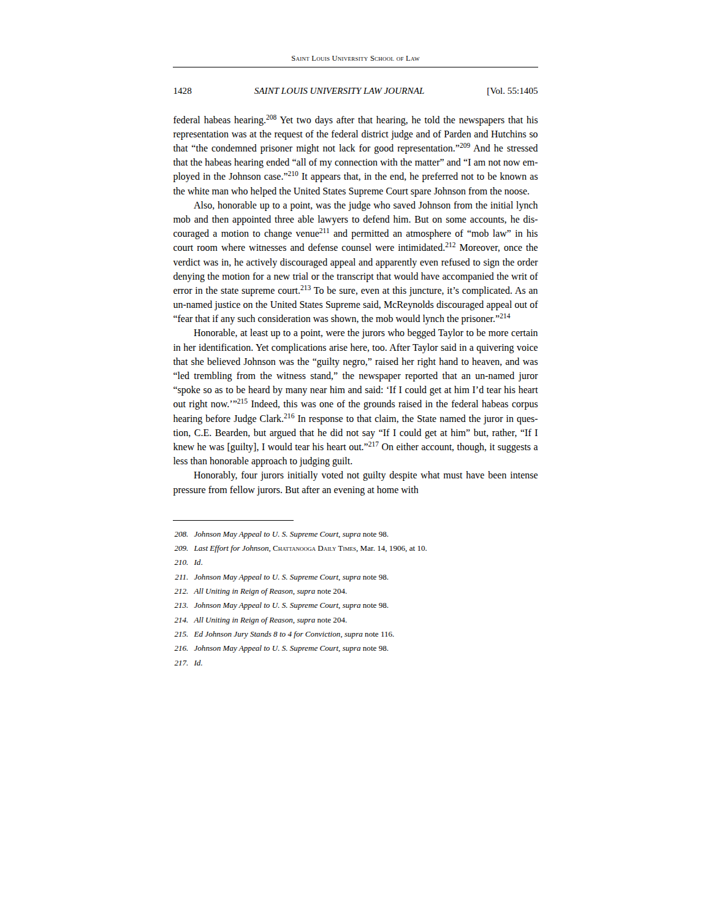Saint Louis University School of Law
1428 SAINT LOUIS UNIVERSITY LAW JOURNAL [Vol. 55:1405
federal habeas hearing.208 Yet two days after that hearing, he told the newspapers that his representation was at the request of the federal district judge and of Parden and Hutchins so that “the condemned prisoner might not lack for good representation.”209 And he stressed that the habeas hearing ended “all of my connection with the matter” and “I am not now employed in the Johnson case.”210 It appears that, in the end, he preferred not to be known as the white man who helped the United States Supreme Court spare Johnson from the noose.
Also, honorable up to a point, was the judge who saved Johnson from the initial lynch mob and then appointed three able lawyers to defend him. But on some accounts, he discouraged a motion to change venue211 and permitted an atmosphere of “mob law” in his court room where witnesses and defense counsel were intimidated.212 Moreover, once the verdict was in, he actively discouraged appeal and apparently even refused to sign the order denying the motion for a new trial or the transcript that would have accompanied the writ of error in the state supreme court.213 To be sure, even at this juncture, it’s complicated. As an un-named justice on the United States Supreme said, McReynolds discouraged appeal out of “fear that if any such consideration was shown, the mob would lynch the prisoner.”214
Honorable, at least up to a point, were the jurors who begged Taylor to be more certain in her identification. Yet complications arise here, too. After Taylor said in a quivering voice that she believed Johnson was the “guilty negro,” raised her right hand to heaven, and was “led trembling from the witness stand,” the newspaper reported that an un-named juror “spoke so as to be heard by many near him and said: ‘If I could get at him I’d tear his heart out right now.’”215 Indeed, this was one of the grounds raised in the federal habeas corpus hearing before Judge Clark.216 In response to that claim, the State named the juror in question, C.E. Bearden, but argued that he did not say “If I could get at him” but, rather, “If I knew he was [guilty], I would tear his heart out.”217 On either account, though, it suggests a less than honorable approach to judging guilt.
Honorably, four jurors initially voted not guilty despite what must have been intense pressure from fellow jurors. But after an evening at home with
208. Johnson May Appeal to U. S. Supreme Court, supra note 98.
209. Last Effort for Johnson, Chattanooga Daily Times, Mar. 14, 1906, at 10.
210. Id.
211. Johnson May Appeal to U. S. Supreme Court, supra note 98.
212. All Uniting in Reign of Reason, supra note 204.
213. Johnson May Appeal to U. S. Supreme Court, supra note 98.
214. All Uniting in Reign of Reason, supra note 204.
215. Ed Johnson Jury Stands 8 to 4 for Conviction, supra note 116.
216. Johnson May Appeal to U. S. Supreme Court, supra note 98.
217. Id.